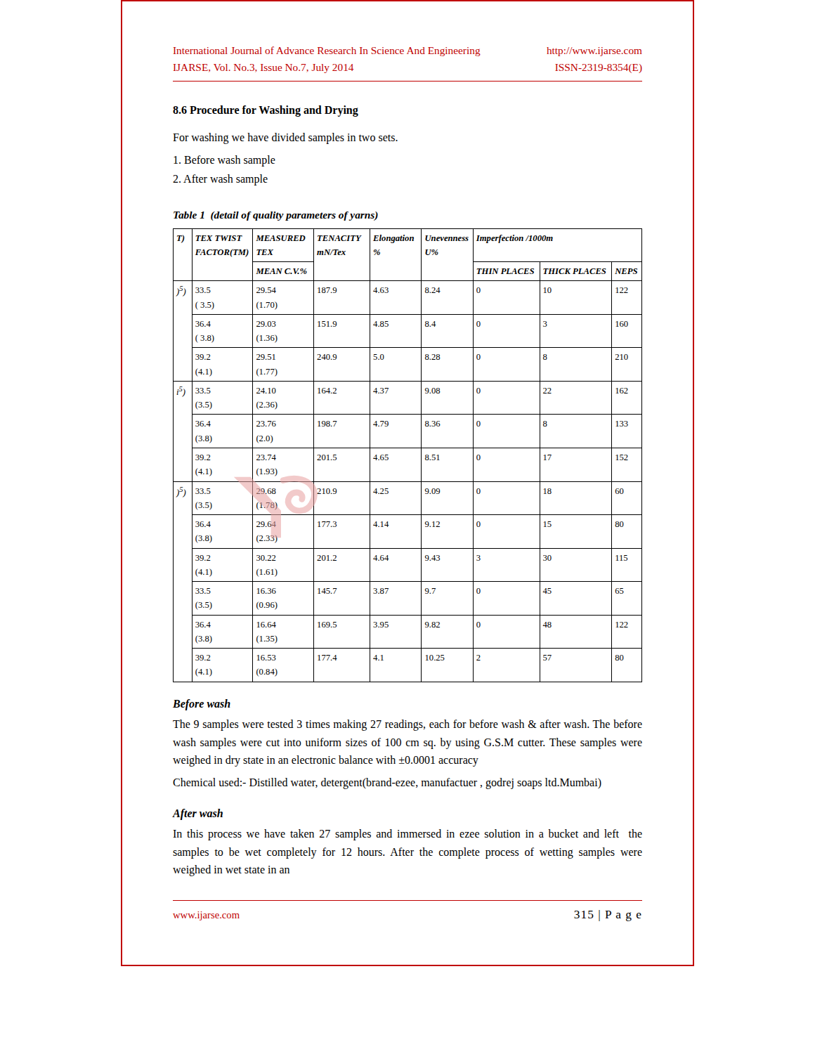International Journal of Advance Research In Science And Engineering
http://www.ijarse.com
IJARSE, Vol. No.3, Issue No.7, July 2014
ISSN-2319-8354(E)
8.6 Procedure for Washing and Drying
For washing we have divided samples in two sets.
1. Before wash sample
2. After wash sample
Table 1 (detail of quality parameters of yarns)
| T) | TEX TWIST FACTOR(TM) | MEASURED TEX | TENACITY mN/Tex | Elongation % | Unevenness U% | Imperfection /1000m |
| --- | --- | --- | --- | --- | --- | --- |
| MEAN C.V.% | THIN PLACES | THICK PLACES | NEPS |
| ) 5 ) | 33.5 ( 3.5) | 29.54 (1.70) | 187.9 | 4.63 | 8.24 | 0 | 10 | 122 |
| 36.4 ( 3.8) | 29.03 (1.36) | 151.9 | 4.85 | 8.4 | 0 | 3 | 160 |
| 39.2 (4.1) | 29.51 (1.77) | 240.9 | 5.0 | 8.28 | 0 | 8 | 210 |
| i 5 ) | 33.5 (3.5) | 24.10 (2.36) | 164.2 | 4.37 | 9.08 | 0 | 22 | 162 |
| 36.4 (3.8) | 23.76 (2.0) | 198.7 | 4.79 | 8.36 | 0 | 8 | 133 |
| 39.2 (4.1) | 23.74 (1.93) | 201.5 | 4.65 | 8.51 | 0 | 17 | 152 |
| ) 5 ) | 33.5 (3.5) | 29.68 (1.78) | 210.9 | 4.25 | 9.09 | 0 | 18 | 60 |
| 36.4 (3.8) | 29.64 (2.33) | 177.3 | 4.14 | 9.12 | 0 | 15 | 80 |
| 39.2 (4.1) | 30.22 (1.61) | 201.2 | 4.64 | 9.43 | 3 | 30 | 115 |
| 33.5 (3.5) | 16.36 (0.96) | 145.7 | 3.87 | 9.7 | 0 | 45 | 65 |
| 36.4 (3.8) | 16.64 (1.35) | 169.5 | 3.95 | 9.82 | 0 | 48 | 122 |
| 39.2 (4.1) | 16.53 (0.84) | 177.4 | 4.1 | 10.25 | 2 | 57 | 80 |
Before wash
The 9 samples were tested 3 times making 27 readings, each for before wash & after wash. The before wash samples were cut into uniform sizes of 100 cm sq. by using G.S.M cutter. These samples were weighed in dry state in an electronic balance with ±0.0001 accuracy
Chemical used:- Distilled water, detergent(brand-ezee, manufactuer , godrej soaps ltd.Mumbai)
After wash
In this process we have taken 27 samples and immersed in ezee solution in a bucket and left the samples to be wet completely for 12 hours. After the complete process of wetting samples were weighed in wet state in an
www.ijarse.com
315 | P a g e